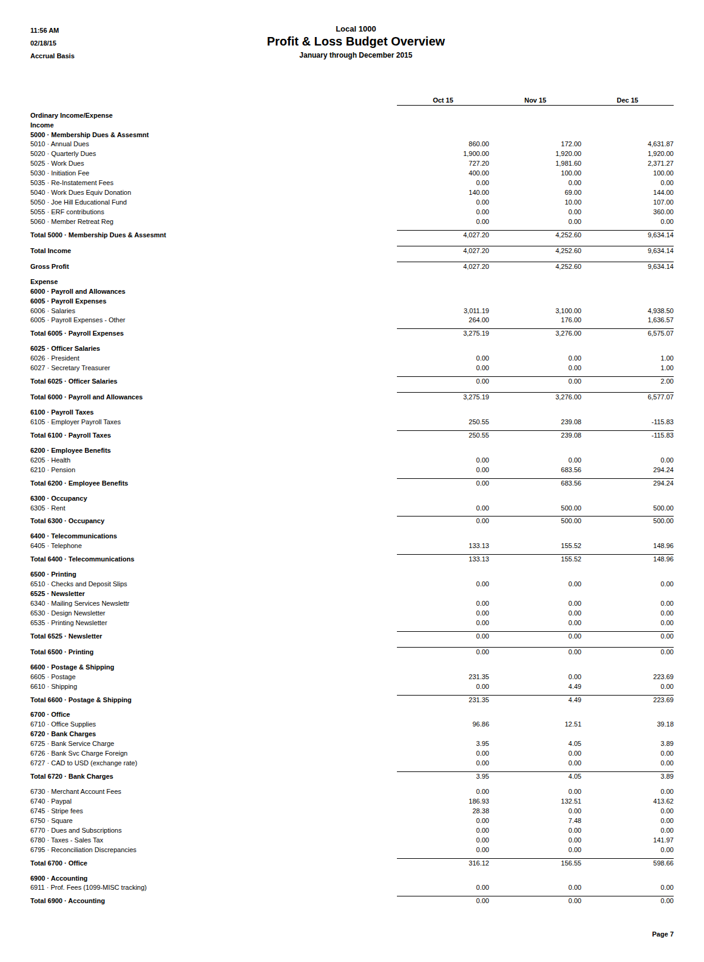11:56 AM
02/18/15
Accrual Basis
Local 1000
Profit & Loss Budget Overview
January through December 2015
| | Oct 15 | Nov 15 | Dec 15 |
| --- | --- | --- | --- |
| Ordinary Income/Expense | | | |
| Income | | | |
| 5000 · Membership Dues & Assesmnt | | | |
| 5010 · Annual Dues | 860.00 | 172.00 | 4,631.87 |
| 5020 · Quarterly Dues | 1,900.00 | 1,920.00 | 1,920.00 |
| 5025 · Work Dues | 727.20 | 1,981.60 | 2,371.27 |
| 5030 · Initiation Fee | 400.00 | 100.00 | 100.00 |
| 5035 · Re-Instatement Fees | 0.00 | 0.00 | 0.00 |
| 5040 · Work Dues Equiv Donation | 140.00 | 69.00 | 144.00 |
| 5050 · Joe Hill Educational Fund | 0.00 | 10.00 | 107.00 |
| 5055 · ERF contributions | 0.00 | 0.00 | 360.00 |
| 5060 · Member Retreat Reg | 0.00 | 0.00 | 0.00 |
| Total 5000 · Membership Dues & Assesmnt | 4,027.20 | 4,252.60 | 9,634.14 |
| Total Income | 4,027.20 | 4,252.60 | 9,634.14 |
| Gross Profit | 4,027.20 | 4,252.60 | 9,634.14 |
| Expense | | | |
| 6000 · Payroll and Allowances | | | |
| 6005 · Payroll Expenses | | | |
| 6006 · Salaries | 3,011.19 | 3,100.00 | 4,938.50 |
| 6005 · Payroll Expenses - Other | 264.00 | 176.00 | 1,636.57 |
| Total 6005 · Payroll Expenses | 3,275.19 | 3,276.00 | 6,575.07 |
| 6025 · Officer Salaries | | | |
| 6026 · President | 0.00 | 0.00 | 1.00 |
| 6027 · Secretary Treasurer | 0.00 | 0.00 | 1.00 |
| Total 6025 · Officer Salaries | 0.00 | 0.00 | 2.00 |
| Total 6000 · Payroll and Allowances | 3,275.19 | 3,276.00 | 6,577.07 |
| 6100 · Payroll Taxes | | | |
| 6105 · Employer Payroll Taxes | 250.55 | 239.08 | -115.83 |
| Total 6100 · Payroll Taxes | 250.55 | 239.08 | -115.83 |
| 6200 · Employee Benefits | | | |
| 6205 · Health | 0.00 | 0.00 | 0.00 |
| 6210 · Pension | 0.00 | 683.56 | 294.24 |
| Total 6200 · Employee Benefits | 0.00 | 683.56 | 294.24 |
| 6300 · Occupancy | | | |
| 6305 · Rent | 0.00 | 500.00 | 500.00 |
| Total 6300 · Occupancy | 0.00 | 500.00 | 500.00 |
| 6400 · Telecommunications | | | |
| 6405 · Telephone | 133.13 | 155.52 | 148.96 |
| Total 6400 · Telecommunications | 133.13 | 155.52 | 148.96 |
| 6500 · Printing | | | |
| 6510 · Checks and Deposit Slips | 0.00 | 0.00 | 0.00 |
| 6525 · Newsletter | | | |
| 6340 · Mailing Services Newslettr | 0.00 | 0.00 | 0.00 |
| 6530 · Design Newsletter | 0.00 | 0.00 | 0.00 |
| 6535 · Printing Newsletter | 0.00 | 0.00 | 0.00 |
| Total 6525 · Newsletter | 0.00 | 0.00 | 0.00 |
| Total 6500 · Printing | 0.00 | 0.00 | 0.00 |
| 6600 · Postage & Shipping | | | |
| 6605 · Postage | 231.35 | 0.00 | 223.69 |
| 6610 · Shipping | 0.00 | 4.49 | 0.00 |
| Total 6600 · Postage & Shipping | 231.35 | 4.49 | 223.69 |
| 6700 · Office | | | |
| 6710 · Office Supplies | 96.86 | 12.51 | 39.18 |
| 6720 · Bank Charges | | | |
| 6725 · Bank Service Charge | 3.95 | 4.05 | 3.89 |
| 6726 · Bank Svc Charge Foreign | 0.00 | 0.00 | 0.00 |
| 6727 · CAD to USD (exchange rate) | 0.00 | 0.00 | 0.00 |
| Total 6720 · Bank Charges | 3.95 | 4.05 | 3.89 |
| 6730 · Merchant Account Fees | 0.00 | 0.00 | 0.00 |
| 6740 · Paypal | 186.93 | 132.51 | 413.62 |
| 6745 · Stripe fees | 28.38 | 0.00 | 0.00 |
| 6750 · Square | 0.00 | 7.48 | 0.00 |
| 6770 · Dues and Subscriptions | 0.00 | 0.00 | 0.00 |
| 6780 · Taxes - Sales Tax | 0.00 | 0.00 | 141.97 |
| 6795 · Reconciliation Discrepancies | 0.00 | 0.00 | 0.00 |
| Total 6700 · Office | 316.12 | 156.55 | 598.66 |
| 6900 · Accounting | | | |
| 6911 · Prof. Fees (1099-MISC tracking) | 0.00 | 0.00 | 0.00 |
| Total 6900 · Accounting | 0.00 | 0.00 | 0.00 |
Page 7